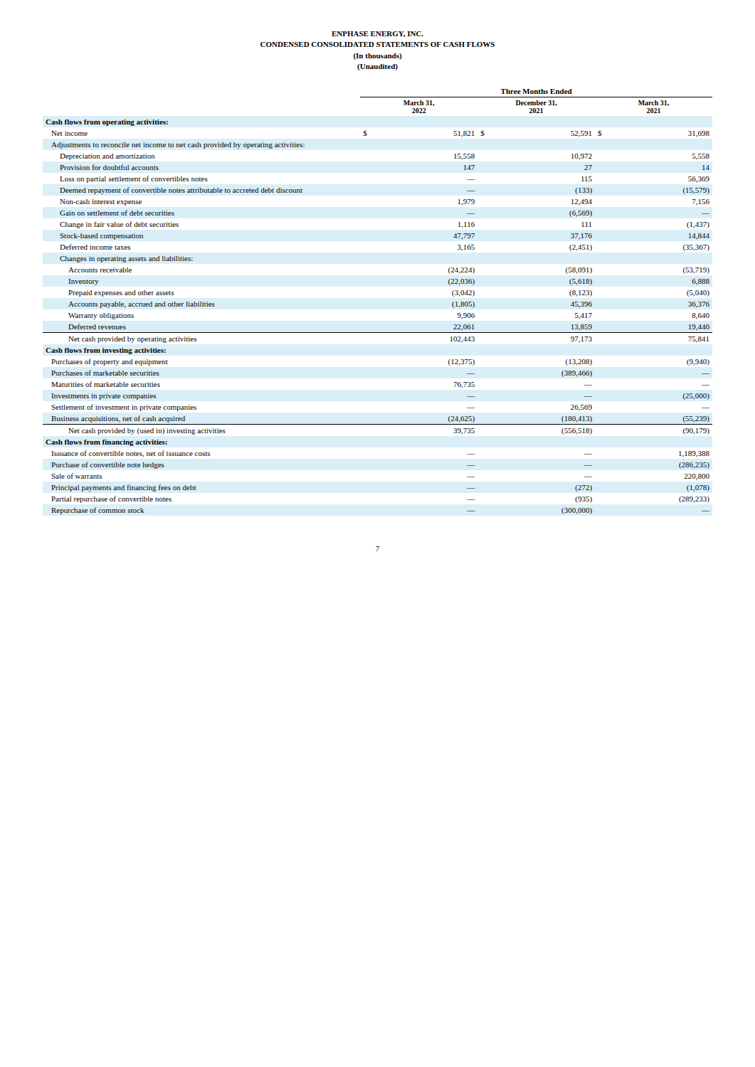ENPHASE ENERGY, INC. CONDENSED CONSOLIDATED STATEMENTS OF CASH FLOWS (In thousands) (Unaudited)
| | Three Months Ended |
| --- | --- |
| | March 31, 2022 | December 31, 2021 | March 31, 2021 |
| Cash flows from operating activities: | | | | | | |
| Net income | $ | 51,821 | $ | 52,591 | $ | 31,698 |
| Adjustments to reconcile net income to net cash provided by operating activities: | | | | | | |
| Depreciation and amortization | | 15,558 | | 10,972 | | 5,558 |
| Provision for doubtful accounts | | 147 | | 27 | | 14 |
| Loss on partial settlement of convertibles notes | | — | | 115 | | 56,369 |
| Deemed repayment of convertible notes attributable to accreted debt discount | | — | | (133) | | (15,579) |
| Non-cash interest expense | | 1,979 | | 12,494 | | 7,156 |
| Gain on settlement of debt securities | | — | | (6,569) | | — |
| Change in fair value of debt securities | | 1,116 | | 111 | | (1,437) |
| Stock-based compensation | | 47,797 | | 37,176 | | 14,844 |
| Deferred income taxes | | 3,165 | | (2,451) | | (35,367) |
| Changes in operating assets and liabilities: | | | | | | |
| Accounts receivable | | (24,224) | | (58,091) | | (53,719) |
| Inventory | | (22,036) | | (5,618) | | 6,888 |
| Prepaid expenses and other assets | | (3,042) | | (8,123) | | (5,040) |
| Accounts payable, accrued and other liabilities | | (1,805) | | 45,396 | | 36,376 |
| Warranty obligations | | 9,906 | | 5,417 | | 8,640 |
| Deferred revenues | | 22,061 | | 13,859 | | 19,440 |
| Net cash provided by operating activities | | 102,443 | | 97,173 | | 75,841 |
| Cash flows from investing activities: | | | | | | |
| Purchases of property and equipment | | (12,375) | | (13,208) | | (9,940) |
| Purchases of marketable securities | | — | | (389,466) | | — |
| Maturities of marketable securities | | 76,735 | | — | | — |
| Investments in private companies | | — | | — | | (25,000) |
| Settlement of investment in private companies | | — | | 26,569 | | — |
| Business acquisitions, net of cash acquired | | (24,625) | | (180,413) | | (55,239) |
| Net cash provided by (used in) investing activities | | 39,735 | | (556,518) | | (90,179) |
| Cash flows from financing activities: | | | | | | |
| Issuance of convertible notes, net of issuance costs | | — | | — | | 1,189,388 |
| Purchase of convertible note hedges | | — | | — | | (286,235) |
| Sale of warrants | | — | | — | | 220,800 |
| Principal payments and financing fees on debt | | — | | (272) | | (1,078) |
| Partial repurchase of convertible notes | | — | | (935) | | (289,233) |
| Repurchase of common stock | | — | | (300,000) | | — |
7